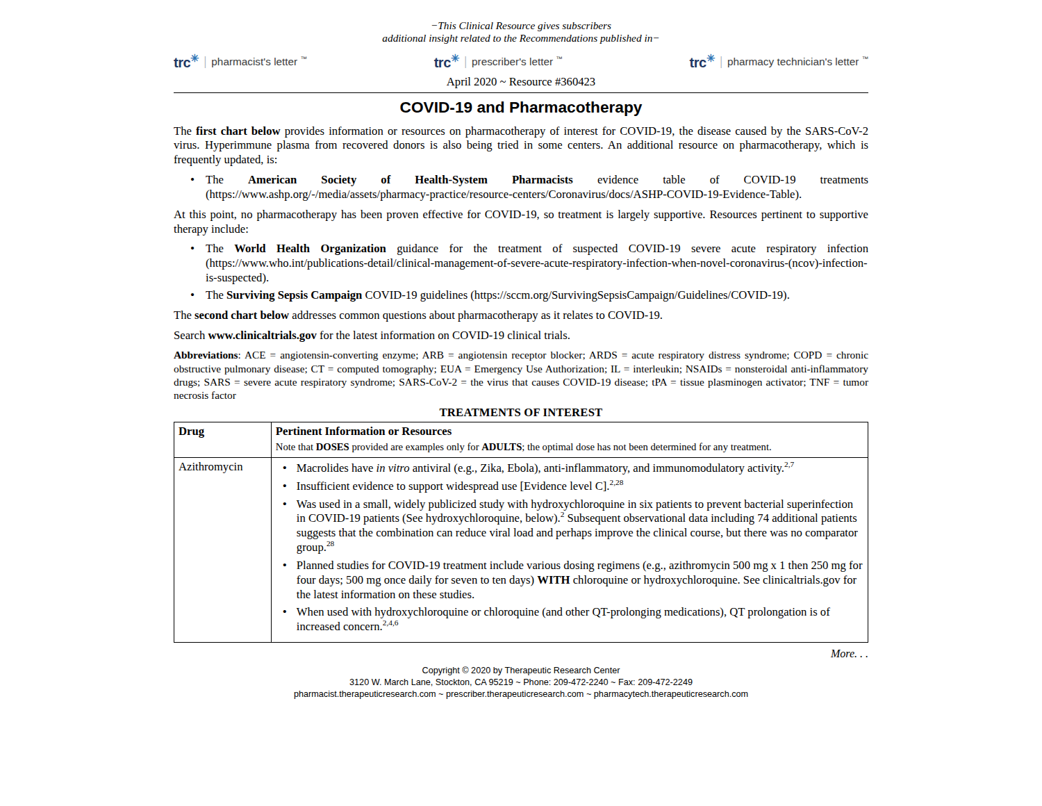−This Clinical Resource gives subscribers
additional insight related to the Recommendations published in−
trc✳ | pharmacist's letter ™
trc✳ | prescriber's letter ™
trc✳ | pharmacy technician's letter ™
April 2020 ~ Resource #360423
COVID-19 and Pharmacotherapy
The first chart below provides information or resources on pharmacotherapy of interest for COVID-19, the disease caused by the SARS-CoV-2 virus. Hyperimmune plasma from recovered donors is also being tried in some centers. An additional resource on pharmacotherapy, which is frequently updated, is:
The American Society of Health-System Pharmacists evidence table of COVID-19 treatments (https://www.ashp.org/-/media/assets/pharmacy-practice/resource-centers/Coronavirus/docs/ASHP-COVID-19-Evidence-Table).
At this point, no pharmacotherapy has been proven effective for COVID-19, so treatment is largely supportive. Resources pertinent to supportive therapy include:
The World Health Organization guidance for the treatment of suspected COVID-19 severe acute respiratory infection (https://www.who.int/publications-detail/clinical-management-of-severe-acute-respiratory-infection-when-novel-coronavirus-(ncov)-infection-is-suspected).
The Surviving Sepsis Campaign COVID-19 guidelines (https://sccm.org/SurvivingSepsisCampaign/Guidelines/COVID-19).
The second chart below addresses common questions about pharmacotherapy as it relates to COVID-19.
Search www.clinicaltrials.gov for the latest information on COVID-19 clinical trials.
Abbreviations: ACE = angiotensin-converting enzyme; ARB = angiotensin receptor blocker; ARDS = acute respiratory distress syndrome; COPD = chronic obstructive pulmonary disease; CT = computed tomography; EUA = Emergency Use Authorization; IL = interleukin; NSAIDs = nonsteroidal anti-inflammatory drugs; SARS = severe acute respiratory syndrome; SARS-CoV-2 = the virus that causes COVID-19 disease; tPA = tissue plasminogen activator; TNF = tumor necrosis factor
TREATMENTS OF INTEREST
| Drug | Pertinent Information or Resources Note that DOSES provided are examples only for ADULTS ; the optimal dose has not been determined for any treatment. |
| Azithromycin | Macrolides have in vitro antiviral (e.g., Zika, Ebola), anti-inflammatory, and immunomodulatory activity. 2,7 Insufficient evidence to support widespread use [Evidence level C]. 2,28 Was used in a small, widely publicized study with hydroxychloroquine in six patients to prevent bacterial superinfection in COVID-19 patients (See hydroxychloroquine, below). 2 Subsequent observational data including 74 additional patients suggests that the combination can reduce viral load and perhaps improve the clinical course, but there was no comparator group. 28 Planned studies for COVID-19 treatment include various dosing regimens (e.g., azithromycin 500 mg x 1 then 250 mg for four days; 500 mg once daily for seven to ten days) WITH chloroquine or hydroxychloroquine. See clinicaltrials.gov for the latest information on these studies. When used with hydroxychloroquine or chloroquine (and other QT-prolonging medications), QT prolongation is of increased concern. 2,4,6 |
More. . .
Copyright © 2020 by Therapeutic Research Center
3120 W. March Lane, Stockton, CA 95219 ~ Phone: 209-472-2240 ~ Fax: 209-472-2249
pharmacist.therapeuticresearch.com ~ prescriber.therapeuticresearch.com ~ pharmacytech.therapeuticresearch.com